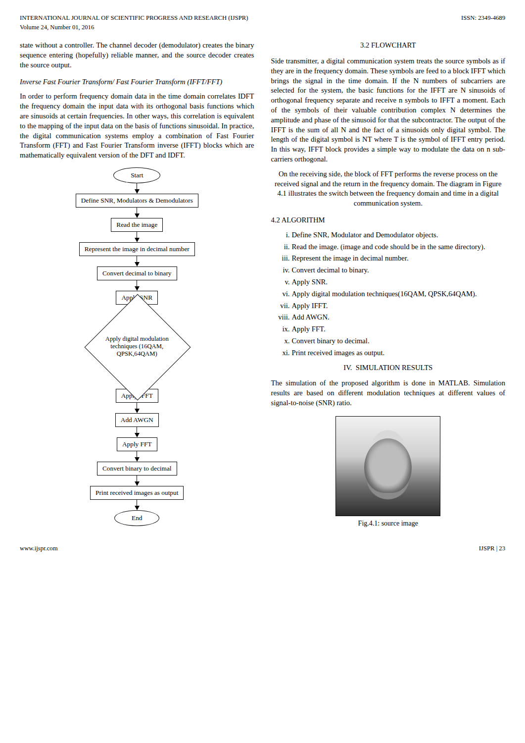INTERNATIONAL JOURNAL OF SCIENTIFIC PROGRESS AND RESEARCH (IJSPR)
ISSN: 2349-4689
Volume 24, Number 01, 2016
state without a controller. The channel decoder (demodulator) creates the binary sequence entering (hopefully) reliable manner, and the source decoder creates the source output.
Inverse Fast Fourier Transform/ Fast Fourier Transform (IFFT/FFT)
In order to perform frequency domain data in the time domain correlates IDFT the frequency domain the input data with its orthogonal basis functions which are sinusoids at certain frequencies. In other ways, this correlation is equivalent to the mapping of the input data on the basis of functions sinusoidal. In practice, the digital communication systems employ a combination of Fast Fourier Transform (FFT) and Fast Fourier Transform inverse (IFFT) blocks which are mathematically equivalent version of the DFT and IDFT.
Start
Define SNR, Modulators & Demodulators
Read the image
Represent the image in decimal number
Convert decimal to binary
Apply SNR
Apply digital modulation techniques (16QAM, QPSK,64QAM)
Apply IFFT
Add AWGN
Apply FFT
Convert binary to decimal
Print received images as output
End
3.2 FLOWCHART
Side transmitter, a digital communication system treats the source symbols as if they are in the frequency domain. These symbols are feed to a block IFFT which brings the signal in the time domain. If the N numbers of subcarriers are selected for the system, the basic functions for the IFFT are N sinusoids of orthogonal frequency separate and receive n symbols to IFFT a moment. Each of the symbols of their valuable contribution complex N determines the amplitude and phase of the sinusoid for that the subcontractor. The output of the IFFT is the sum of all N and the fact of a sinusoids only digital symbol. The length of the digital symbol is NT where T is the symbol of IFFT entry period. In this way, IFFT block provides a simple way to modulate the data on n sub-carriers orthogonal.
On the receiving side, the block of FFT performs the reverse process on the received signal and the return in the frequency domain. The diagram in Figure 4.1 illustrates the switch between the frequency domain and time in a digital communication system.
4.2 ALGORITHM
Define SNR, Modulator and Demodulator objects.
Read the image. (image and code should be in the same directory).
Represent the image in decimal number.
Convert decimal to binary.
Apply SNR.
Apply digital modulation techniques(16QAM, QPSK,64QAM).
Apply IFFT.
Add AWGN.
Apply FFT.
Convert binary to decimal.
Print received images as output.
IV. SIMULATION RESULTS
The simulation of the proposed algorithm is done in MATLAB. Simulation results are based on different modulation techniques at different values of signal-to-noise (SNR) ratio.
Fig.4.1: source image
www.ijspr.com
IJSPR | 23